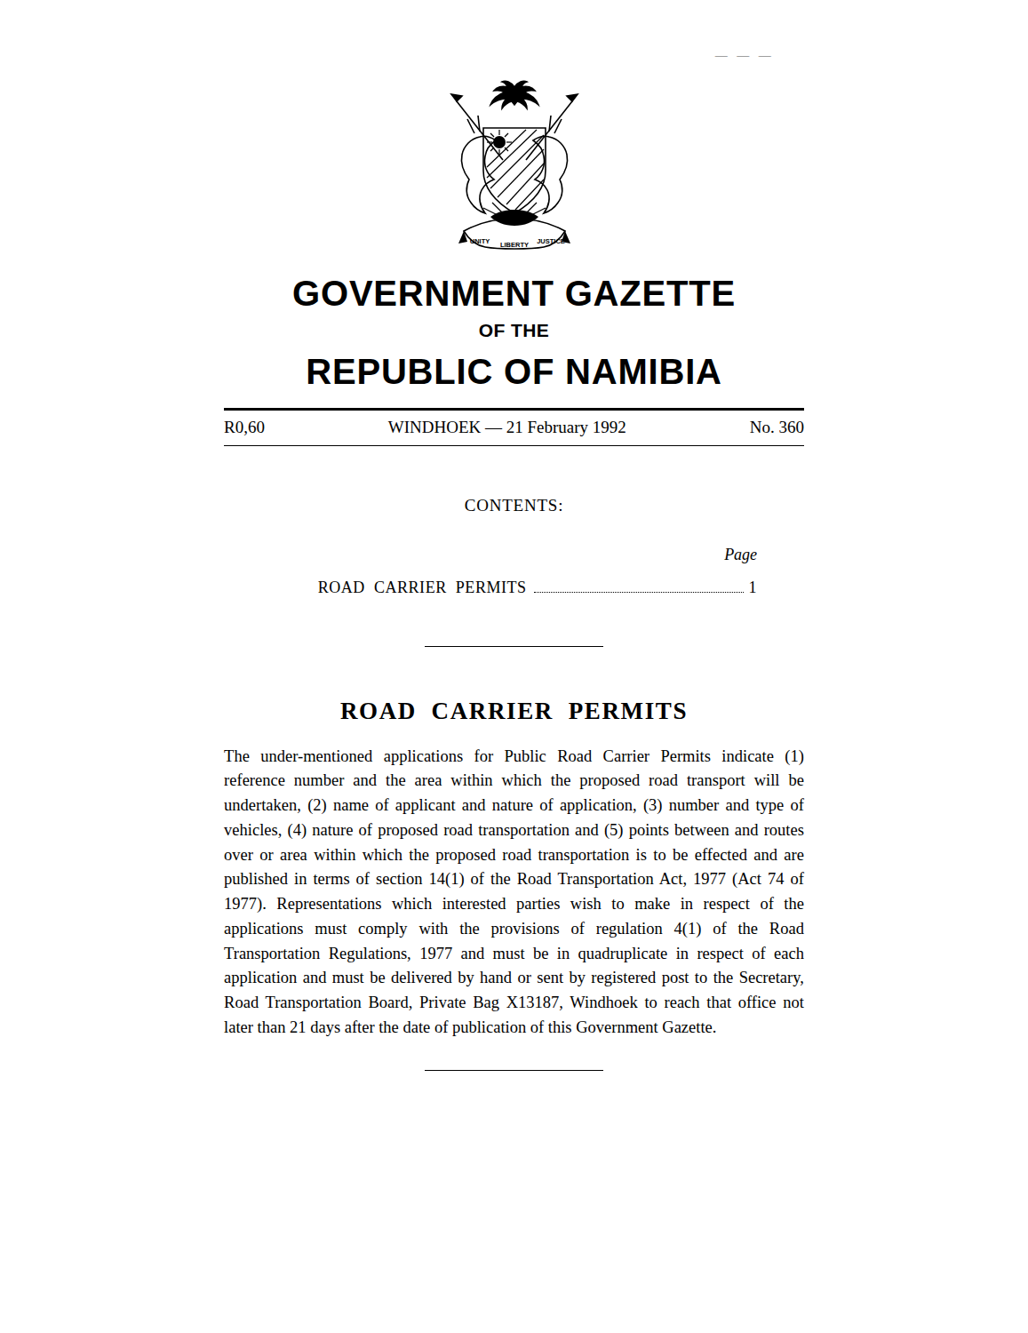— — —
UNITY LIBERTY JUSTICE
GOVERNMENT GAZETTE
OF THE
REPUBLIC OF NAMIBIA
R0,60 WINDHOEK — 21 February 1992 No. 360
CONTENTS:
Page
ROAD CARRIER PERMITS 1
ROAD CARRIER PERMITS
The under-mentioned applications for Public Road Carrier Permits indicate (1) reference number and the area within which the proposed road transport will be undertaken, (2) name of applicant and nature of application, (3) number and type of vehicles, (4) nature of proposed road transportation and (5) points between and routes over or area within which the proposed road transportation is to be effected and are published in terms of section 14(1) of the Road Transportation Act, 1977 (Act 74 of 1977). Representations which interested parties wish to make in respect of the applications must comply with the provisions of regulation 4(1) of the Road Transportation Regulations, 1977 and must be in quadruplicate in respect of each application and must be delivered by hand or sent by registered post to the Secretary, Road Transportation Board, Private Bag X13187, Windhoek to reach that office not later than 21 days after the date of publication of this Government Gazette.